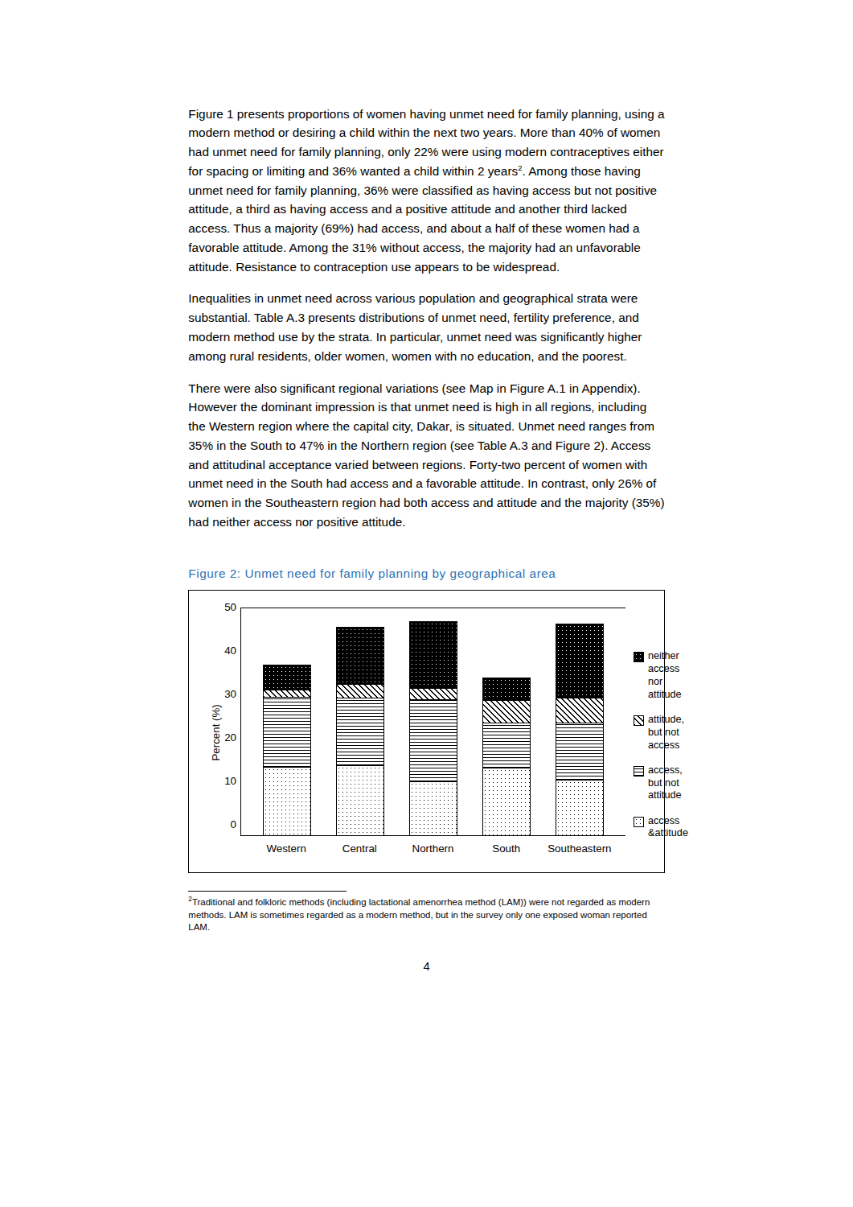Figure 1 presents proportions of women having unmet need for family planning, using a modern method or desiring a child within the next two years. More than 40% of women had unmet need for family planning, only 22% were using modern contraceptives either for spacing or limiting and 36% wanted a child within 2 years2. Among those having unmet need for family planning, 36% were classified as having access but not positive attitude, a third as having access and a positive attitude and another third lacked access. Thus a majority (69%) had access, and about a half of these women had a favorable attitude. Among the 31% without access, the majority had an unfavorable attitude. Resistance to contraception use appears to be widespread.
Inequalities in unmet need across various population and geographical strata were substantial. Table A.3 presents distributions of unmet need, fertility preference, and modern method use by the strata. In particular, unmet need was significantly higher among rural residents, older women, women with no education, and the poorest.
There were also significant regional variations (see Map in Figure A.1 in Appendix). However the dominant impression is that unmet need is high in all regions, including the Western region where the capital city, Dakar, is situated. Unmet need ranges from 35% in the South to 47% in the Northern region (see Table A.3 and Figure 2). Access and attitudinal acceptance varied between regions. Forty-two percent of women with unmet need in the South had access and a favorable attitude. In contrast, only 26% of women in the Southeastern region had both access and attitude and the majority (35%) had neither access nor positive attitude.
Figure 2: Unmet need for family planning by geographical area
Percent (%)
50 40 30 20 10 0
Western Central Northern South Southeastern
neither access nor attitude
attitude, but not access
access, but not attitude
access &attitude
2Traditional and folkloric methods (including lactational amenorrhea method (LAM)) were not regarded as modern methods. LAM is sometimes regarded as a modern method, but in the survey only one exposed woman reported LAM.
4